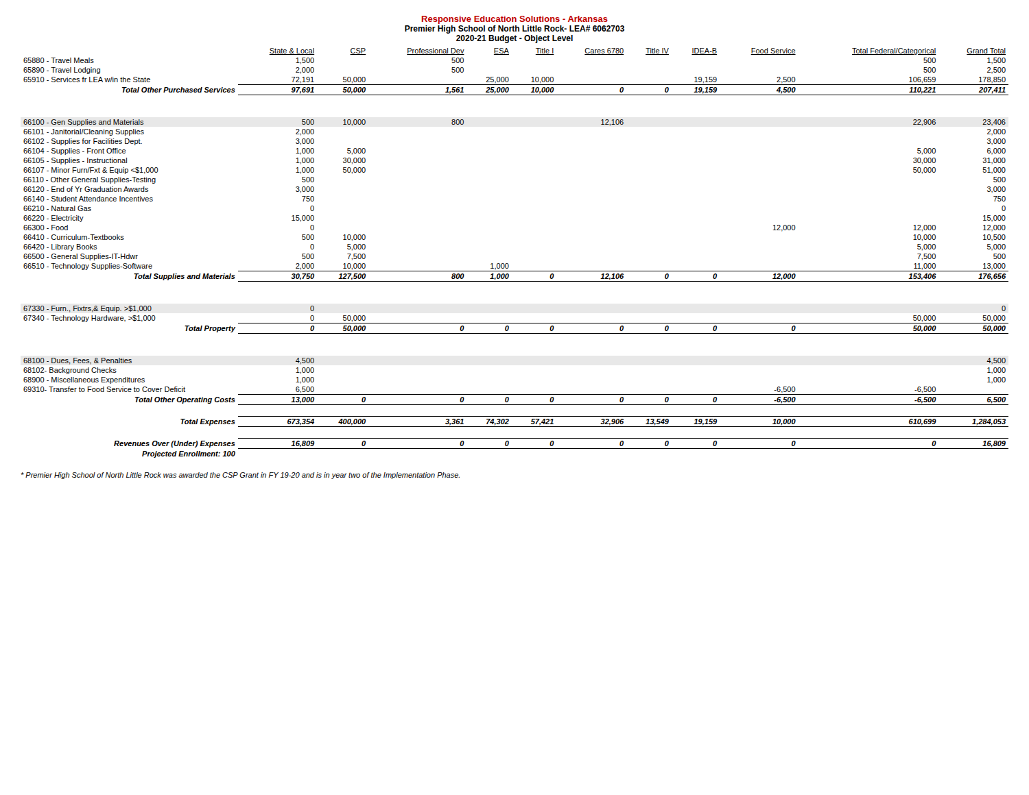Responsive Education Solutions - Arkansas
Premier High School of North Little Rock- LEA# 6062703
2020-21 Budget - Object Level
| | State & Local | CSP | Professional Dev | ESA | Title I | Cares 6780 | Title IV | IDEA-B | Food Service | Total Federal/Categorical | Grand Total |
| --- | --- | --- | --- | --- | --- | --- | --- | --- | --- | --- | --- |
| 65880 - Travel Meals | 1,500 | | 500 | | | | | | | 500 | 1,500 |
| 65890 - Travel Lodging | 2,000 | | 500 | | | | | | | 500 | 2,500 |
| 65910 - Services fr LEA w/in the State | 72,191 | 50,000 | | 25,000 | 10,000 | | | 19,159 | 2,500 | 106,659 | 178,850 |
| Total Other Purchased Services | 97,691 | 50,000 | 1,561 | 25,000 | 10,000 | 0 | 0 | 19,159 | 4,500 | 110,221 | 207,411 |
| 66100 - Gen Supplies and Materials | 500 | 10,000 | 800 | | | 12,106 | | | | 22,906 | 23,406 |
| 66101 - Janitorial/Cleaning Supplies | 2,000 | | | | | | | | | | 2,000 |
| 66102 - Supplies for Facilities Dept. | 3,000 | | | | | | | | | | 3,000 |
| 66104 - Supplies - Front Office | 1,000 | 5,000 | | | | | | | | 5,000 | 6,000 |
| 66105 - Supplies - Instructional | 1,000 | 30,000 | | | | | | | | 30,000 | 31,000 |
| 66107 - Minor Furn/Fxt & Equip <$1,000 | 1,000 | 50,000 | | | | | | | | 50,000 | 51,000 |
| 66110 - Other General Supplies-Testing | 500 | | | | | | | | | | 500 |
| 66120 - End of Yr Graduation Awards | 3,000 | | | | | | | | | | 3,000 |
| 66140 - Student Attendance Incentives | 750 | | | | | | | | | | 750 |
| 66210 - Natural Gas | 0 | | | | | | | | | | 0 |
| 66220 - Electricity | 15,000 | | | | | | | | | | 15,000 |
| 66300 - Food | 0 | | | | | | | | 12,000 | 12,000 | 12,000 |
| 66410 - Curriculum-Textbooks | 500 | 10,000 | | | | | | | | 10,000 | 10,500 |
| 66420 - Library Books | 0 | 5,000 | | | | | | | | 5,000 | 5,000 |
| 66500 - General Supplies-IT-Hdwr | 500 | 7,500 | | | | | | | | 7,500 | 500 |
| 66510 - Technology Supplies-Software | 2,000 | 10,000 | | 1,000 | | | | | | 11,000 | 13,000 |
| Total Supplies and Materials | 30,750 | 127,500 | 800 | 1,000 | 0 | 12,106 | 0 | 0 | 12,000 | 153,406 | 176,656 |
| 67330 - Furn., Fixtrs,& Equip. >$1,000 | 0 | | | | | | | | | | 0 |
| 67340 - Technology Hardware, >$1,000 | 0 | 50,000 | | | | | | | | 50,000 | 50,000 |
| Total Property | 0 | 50,000 | 0 | 0 | 0 | 0 | 0 | 0 | 0 | 50,000 | 50,000 |
| 68100 - Dues, Fees, & Penalties | 4,500 | | | | | | | | | | 4,500 |
| 68102- Background Checks | 1,000 | | | | | | | | | | 1,000 |
| 68900 - Miscellaneous Expenditures | 1,000 | | | | | | | | | | 1,000 |
| 69310- Transfer to Food Service to Cover Deficit | 6,500 | | | | | | | | -6,500 | -6,500 | |
| Total Other Operating Costs | 13,000 | 0 | 0 | 0 | 0 | 0 | 0 | 0 | -6,500 | -6,500 | 6,500 |
| Total Expenses | 673,354 | 400,000 | 3,361 | 74,302 | 57,421 | 32,906 | 13,549 | 19,159 | 10,000 | 610,699 | 1,284,053 |
| Revenues Over (Under) Expenses | 16,809 | 0 | 0 | 0 | 0 | 0 | 0 | 0 | 0 | 0 | 16,809 |
| Projected Enrollment: 100 | |
* Premier High School of North Little Rock was awarded the CSP Grant in FY 19-20 and is in year two of the Implementation Phase.